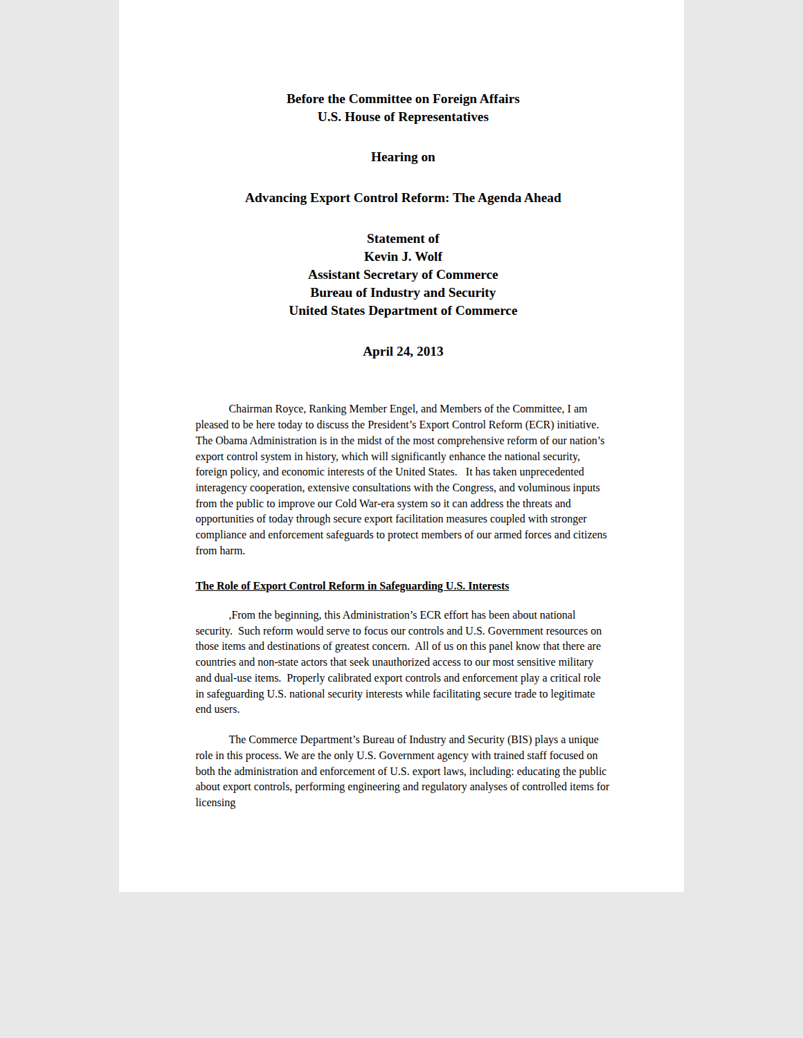Before the Committee on Foreign Affairs
U.S. House of Representatives
Hearing on
Advancing Export Control Reform: The Agenda Ahead
Statement of
Kevin J. Wolf
Assistant Secretary of Commerce
Bureau of Industry and Security
United States Department of Commerce
April 24, 2013
Chairman Royce, Ranking Member Engel, and Members of the Committee, I am pleased to be here today to discuss the President’s Export Control Reform (ECR) initiative. The Obama Administration is in the midst of the most comprehensive reform of our nation’s export control system in history, which will significantly enhance the national security, foreign policy, and economic interests of the United States. It has taken unprecedented interagency cooperation, extensive consultations with the Congress, and voluminous inputs from the public to improve our Cold War-era system so it can address the threats and opportunities of today through secure export facilitation measures coupled with stronger compliance and enforcement safeguards to protect members of our armed forces and citizens from harm.
The Role of Export Control Reform in Safeguarding U.S. Interests
,From the beginning, this Administration’s ECR effort has been about national security. Such reform would serve to focus our controls and U.S. Government resources on those items and destinations of greatest concern. All of us on this panel know that there are countries and non-state actors that seek unauthorized access to our most sensitive military and dual-use items. Properly calibrated export controls and enforcement play a critical role in safeguarding U.S. national security interests while facilitating secure trade to legitimate end users.
The Commerce Department’s Bureau of Industry and Security (BIS) plays a unique role in this process. We are the only U.S. Government agency with trained staff focused on both the administration and enforcement of U.S. export laws, including: educating the public about export controls, performing engineering and regulatory analyses of controlled items for licensing